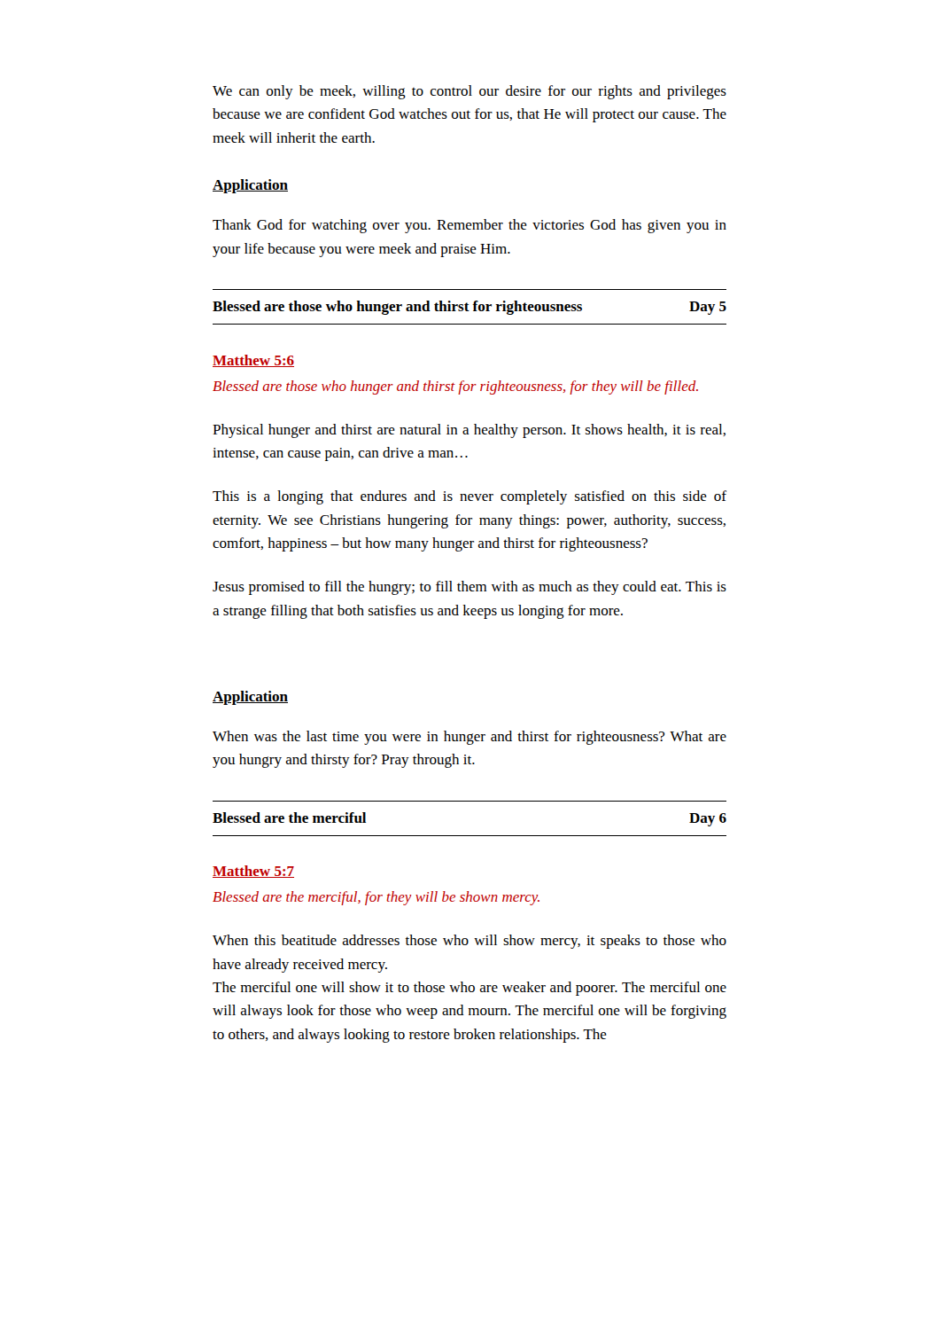We can only be meek, willing to control our desire for our rights and privileges because we are confident God watches out for us, that He will protect our cause. The meek will inherit the earth.
Application
Thank God for watching over you. Remember the victories God has given you in your life because you were meek and praise Him.
Blessed are those who hunger and thirst for righteousness Day 5
Matthew 5:6
Blessed are those who hunger and thirst for righteousness, for they will be filled.
Physical hunger and thirst are natural in a healthy person. It shows health, it is real, intense, can cause pain, can drive a man…
This is a longing that endures and is never completely satisfied on this side of eternity. We see Christians hungering for many things: power, authority, success, comfort, happiness – but how many hunger and thirst for righteousness?
Jesus promised to fill the hungry; to fill them with as much as they could eat. This is a strange filling that both satisfies us and keeps us longing for more.
Application
When was the last time you were in hunger and thirst for righteousness? What are you hungry and thirsty for? Pray through it.
Blessed are the merciful Day 6
Matthew 5:7
Blessed are the merciful, for they will be shown mercy.
When this beatitude addresses those who will show mercy, it speaks to those who have already received mercy.
The merciful one will show it to those who are weaker and poorer. The merciful one will always look for those who weep and mourn. The merciful one will be forgiving to others, and always looking to restore broken relationships. The